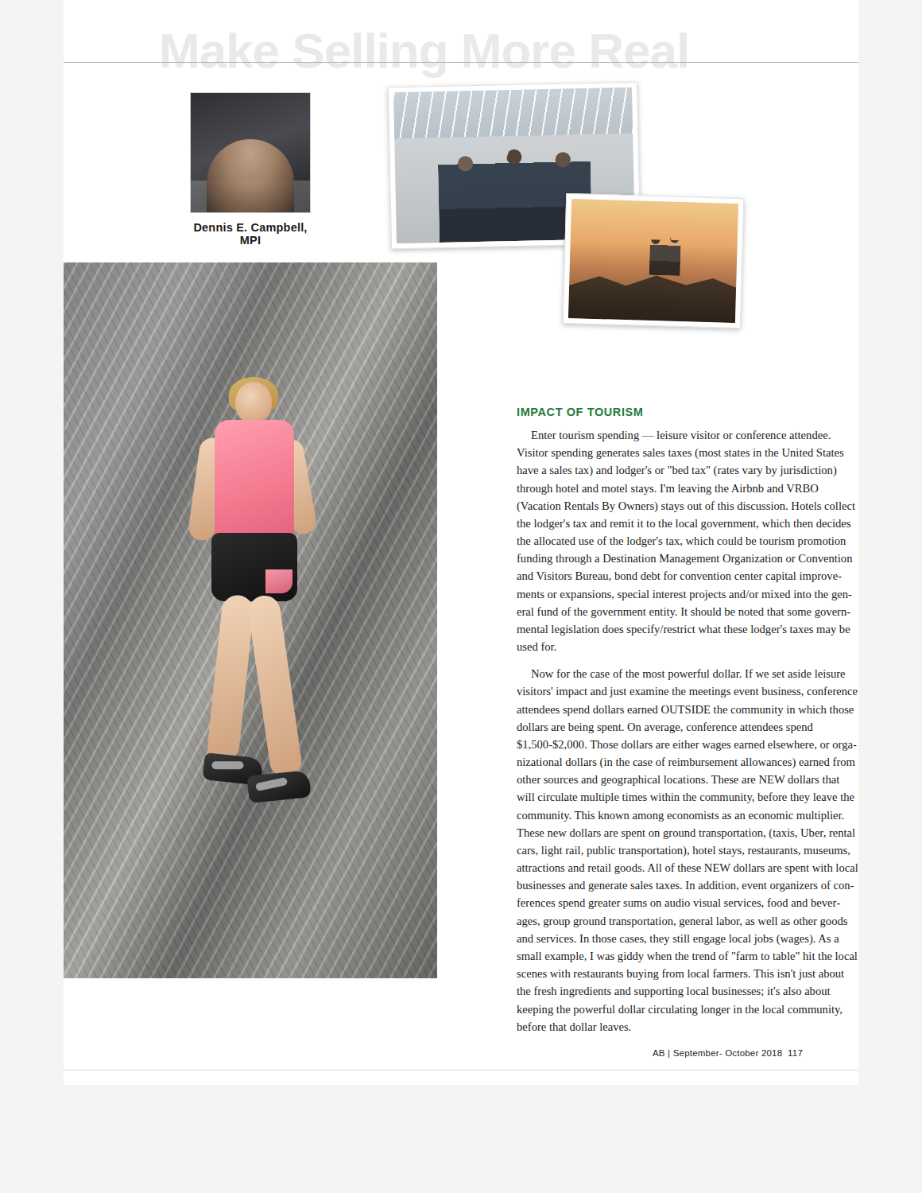Make Selling More Real
Dennis E. Campbell, MPI
IMPACT OF TOURISM
Enter tourism spending — leisure visitor or conference attendee. Visitor spending generates sales taxes (most states in the United States have a sales tax) and lodger's or "bed tax" (rates vary by jurisdiction) through hotel and motel stays. I'm leaving the Airbnb and VRBO (Vacation Rentals By Owners) stays out of this discussion. Hotels collect the lodger's tax and remit it to the local government, which then decides the allocated use of the lodger's tax, which could be tourism promotion funding through a Destination Management Organization or Convention and Visitors Bureau, bond debt for convention center capital improvements or expansions, special interest projects and/or mixed into the general fund of the government entity. It should be noted that some governmental legislation does specify/restrict what these lodger's taxes may be used for.
Now for the case of the most powerful dollar. If we set aside leisure visitors' impact and just examine the meetings event business, conference attendees spend dollars earned OUTSIDE the community in which those dollars are being spent. On average, conference attendees spend $1,500-$2,000. Those dollars are either wages earned elsewhere, or organizational dollars (in the case of reimbursement allowances) earned from other sources and geographical locations. These are NEW dollars that will circulate multiple times within the community, before they leave the community. This known among economists as an economic multiplier. These new dollars are spent on ground transportation, (taxis, Uber, rental cars, light rail, public transportation), hotel stays, restaurants, museums, attractions and retail goods. All of these NEW dollars are spent with local businesses and generate sales taxes. In addition, event organizers of conferences spend greater sums on audio visual services, food and beverages, group ground transportation, general labor, as well as other goods and services. In those cases, they still engage local jobs (wages). As a small example, I was giddy when the trend of "farm to table" hit the local scenes with restaurants buying from local farmers. This isn't just about the fresh ingredients and supporting local businesses; it's also about keeping the powerful dollar circulating longer in the local community, before that dollar leaves.
AB | September- October 2018 117